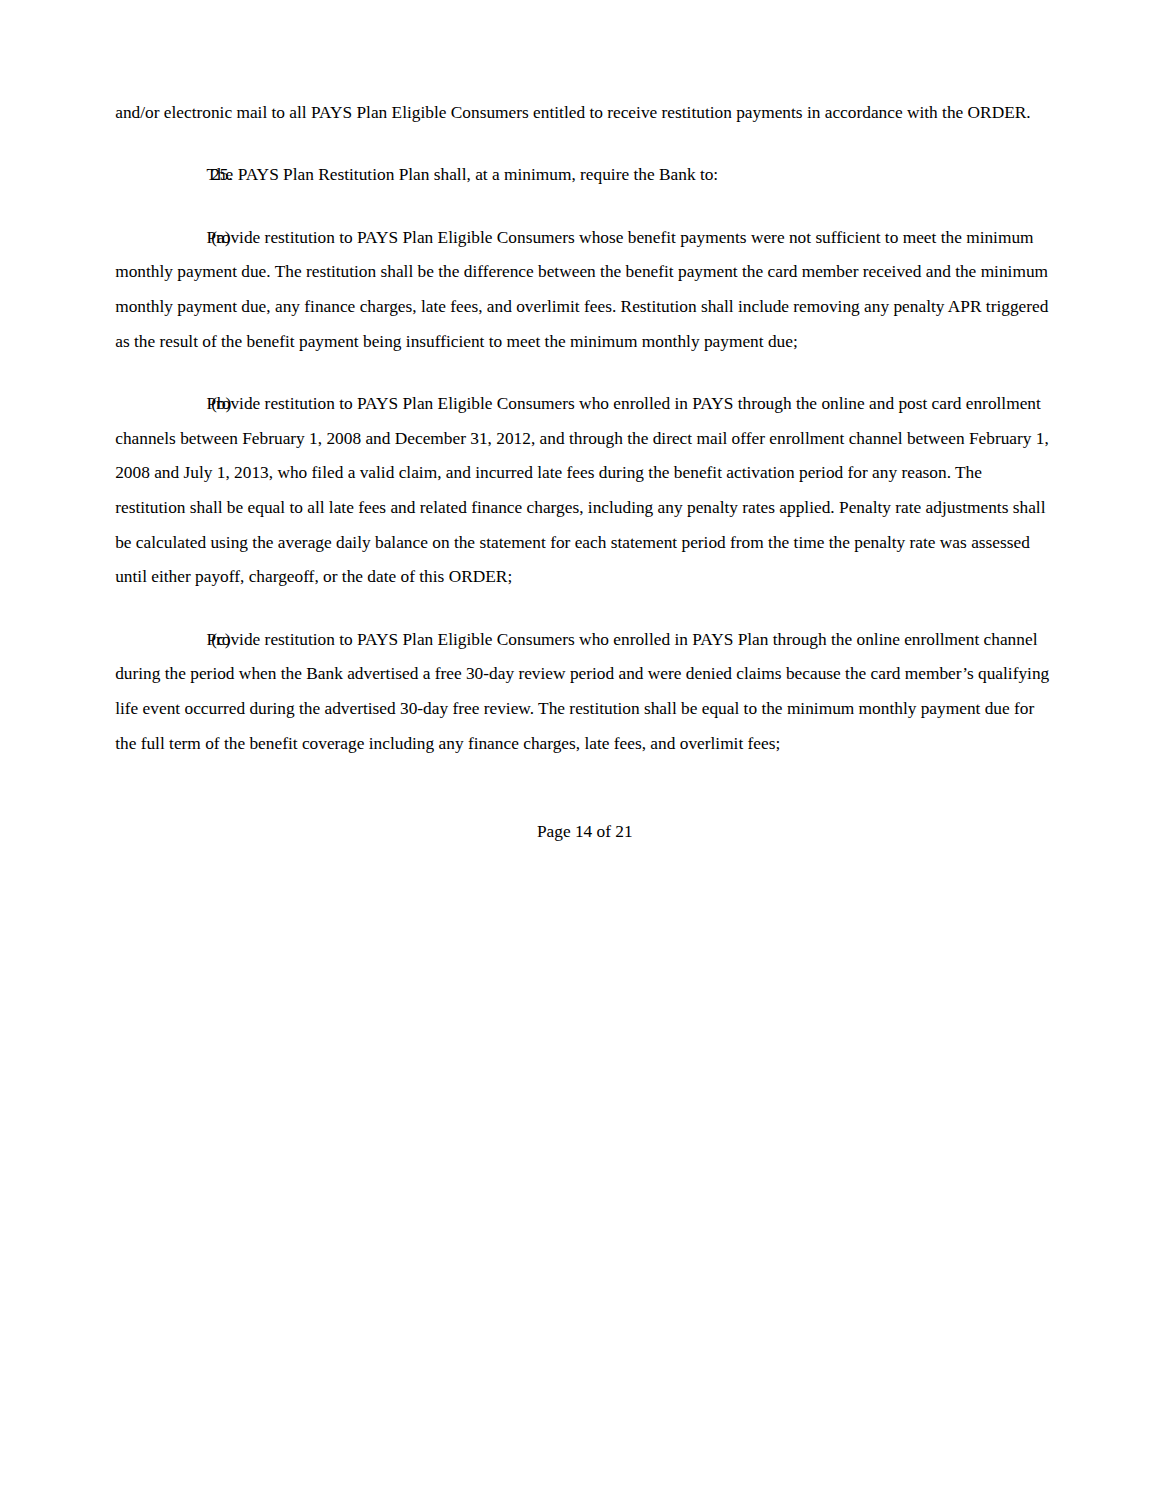and/or electronic mail to all PAYS Plan Eligible Consumers entitled to receive restitution payments in accordance with the ORDER.
25. The PAYS Plan Restitution Plan shall, at a minimum, require the Bank to:
(a) Provide restitution to PAYS Plan Eligible Consumers whose benefit payments were not sufficient to meet the minimum monthly payment due. The restitution shall be the difference between the benefit payment the card member received and the minimum monthly payment due, any finance charges, late fees, and overlimit fees. Restitution shall include removing any penalty APR triggered as the result of the benefit payment being insufficient to meet the minimum monthly payment due;
(b) Provide restitution to PAYS Plan Eligible Consumers who enrolled in PAYS through the online and post card enrollment channels between February 1, 2008 and December 31, 2012, and through the direct mail offer enrollment channel between February 1, 2008 and July 1, 2013, who filed a valid claim, and incurred late fees during the benefit activation period for any reason. The restitution shall be equal to all late fees and related finance charges, including any penalty rates applied. Penalty rate adjustments shall be calculated using the average daily balance on the statement for each statement period from the time the penalty rate was assessed until either payoff, chargeoff, or the date of this ORDER;
(c) Provide restitution to PAYS Plan Eligible Consumers who enrolled in PAYS Plan through the online enrollment channel during the period when the Bank advertised a free 30-day review period and were denied claims because the card member’s qualifying life event occurred during the advertised 30-day free review. The restitution shall be equal to the minimum monthly payment due for the full term of the benefit coverage including any finance charges, late fees, and overlimit fees;
Page 14 of 21